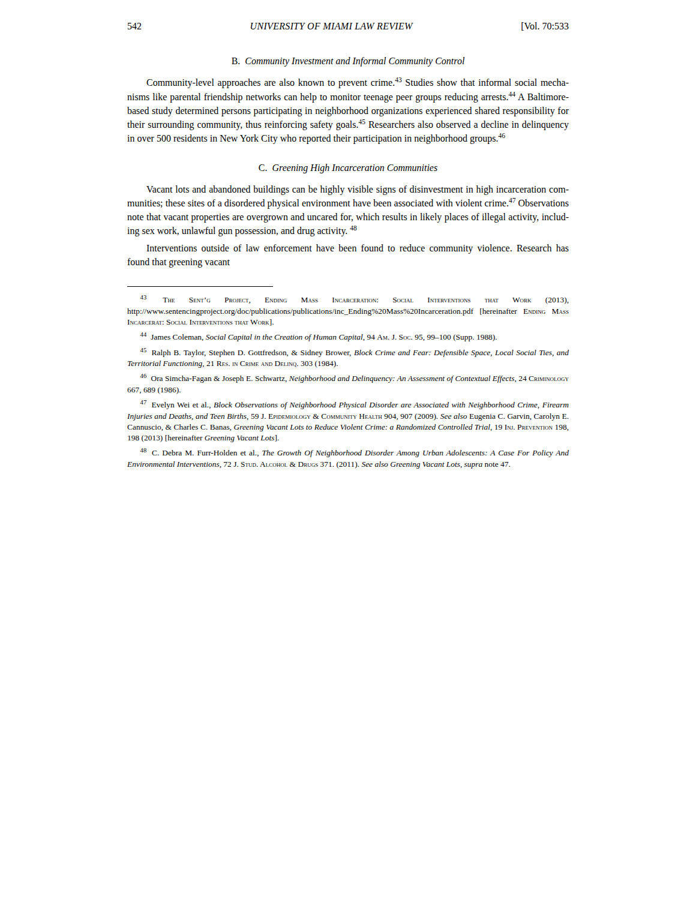542 UNIVERSITY OF MIAMI LAW REVIEW [Vol. 70:533
B. Community Investment and Informal Community Control
Community-level approaches are also known to prevent crime.43 Studies show that informal social mechanisms like parental friendship networks can help to monitor teenage peer groups reducing arrests.44 A Baltimore-based study determined persons participating in neighborhood organizations experienced shared responsibility for their surrounding community, thus reinforcing safety goals.45 Researchers also observed a decline in delinquency in over 500 residents in New York City who reported their participation in neighborhood groups.46
C. Greening High Incarceration Communities
Vacant lots and abandoned buildings can be highly visible signs of disinvestment in high incarceration communities; these sites of a disordered physical environment have been associated with violent crime.47 Observations note that vacant properties are overgrown and uncared for, which results in likely places of illegal activity, including sex work, unlawful gun possession, and drug activity. 48
Interventions outside of law enforcement have been found to reduce community violence. Research has found that greening vacant
43 The Sent’g Project, Ending Mass Incarceration: Social Interventions that Work (2013), http://www.sentencingproject.org/doc/publications/publications/inc_Ending%20Mass%20Incarceration.pdf [hereinafter Ending Mass Incarcerat: Social Interventions that Work].
44 James Coleman, Social Capital in the Creation of Human Capital, 94 Am. J. Soc. 95, 99–100 (Supp. 1988).
45 Ralph B. Taylor, Stephen D. Gottfredson, & Sidney Brower, Block Crime and Fear: Defensible Space, Local Social Ties, and Territorial Functioning, 21 Res. in Crime and Delinq. 303 (1984).
46 Ora Simcha-Fagan & Joseph E. Schwartz, Neighborhood and Delinquency: An Assessment of Contextual Effects, 24 Criminology 667, 689 (1986).
47 Evelyn Wei et al., Block Observations of Neighborhood Physical Disorder are Associated with Neighborhood Crime, Firearm Injuries and Deaths, and Teen Births, 59 J. Epidemiology & Community Health 904, 907 (2009). See also Eugenia C. Garvin, Carolyn E. Cannuscio, & Charles C. Banas, Greening Vacant Lots to Reduce Violent Crime: a Randomized Controlled Trial, 19 Inj. Prevention 198, 198 (2013) [hereinafter Greening Vacant Lots].
48 C. Debra M. Furr-Holden et al., The Growth Of Neighborhood Disorder Among Urban Adolescents: A Case For Policy And Environmental Interventions, 72 J. Stud. Alcohol & Drugs 371. (2011). See also Greening Vacant Lots, supra note 47.